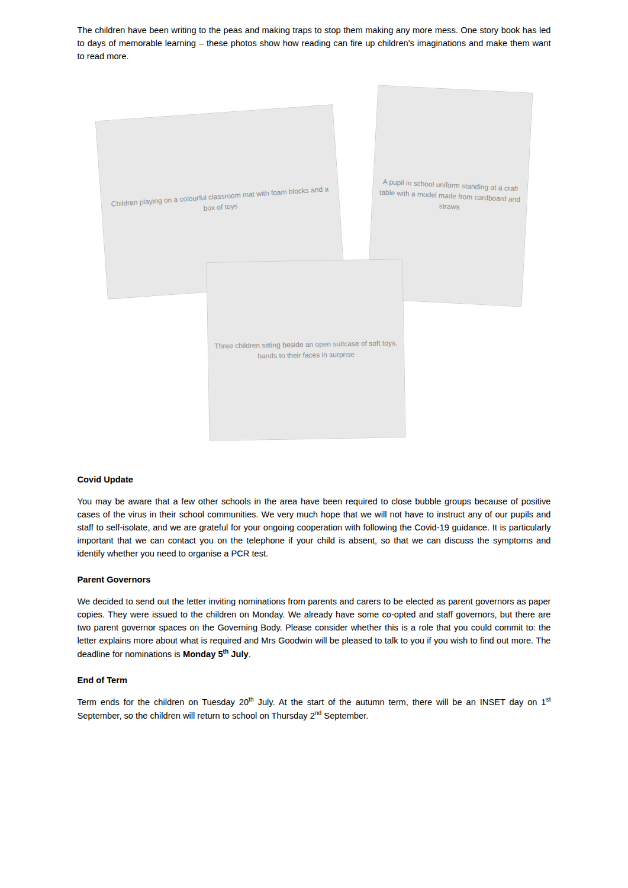The children have been writing to the peas and making traps to stop them making any more mess. One story book has led to days of memorable learning – these photos show how reading can fire up children's imaginations and make them want to read more.
Children playing on a colourful classroom mat with foam blocks and a box of toys
A pupil in school uniform standing at a craft table with a model made from cardboard and straws
Three children sitting beside an open suitcase of soft toys, hands to their faces in surprise
Covid Update
You may be aware that a few other schools in the area have been required to close bubble groups because of positive cases of the virus in their school communities. We very much hope that we will not have to instruct any of our pupils and staff to self-isolate, and we are grateful for your ongoing cooperation with following the Covid-19 guidance. It is particularly important that we can contact you on the telephone if your child is absent, so that we can discuss the symptoms and identify whether you need to organise a PCR test.
Parent Governors
We decided to send out the letter inviting nominations from parents and carers to be elected as parent governors as paper copies. They were issued to the children on Monday. We already have some co-opted and staff governors, but there are two parent governor spaces on the Governing Body. Please consider whether this is a role that you could commit to: the letter explains more about what is required and Mrs Goodwin will be pleased to talk to you if you wish to find out more. The deadline for nominations is Monday 5th July.
End of Term
Term ends for the children on Tuesday 20th July. At the start of the autumn term, there will be an INSET day on 1st September, so the children will return to school on Thursday 2nd September.